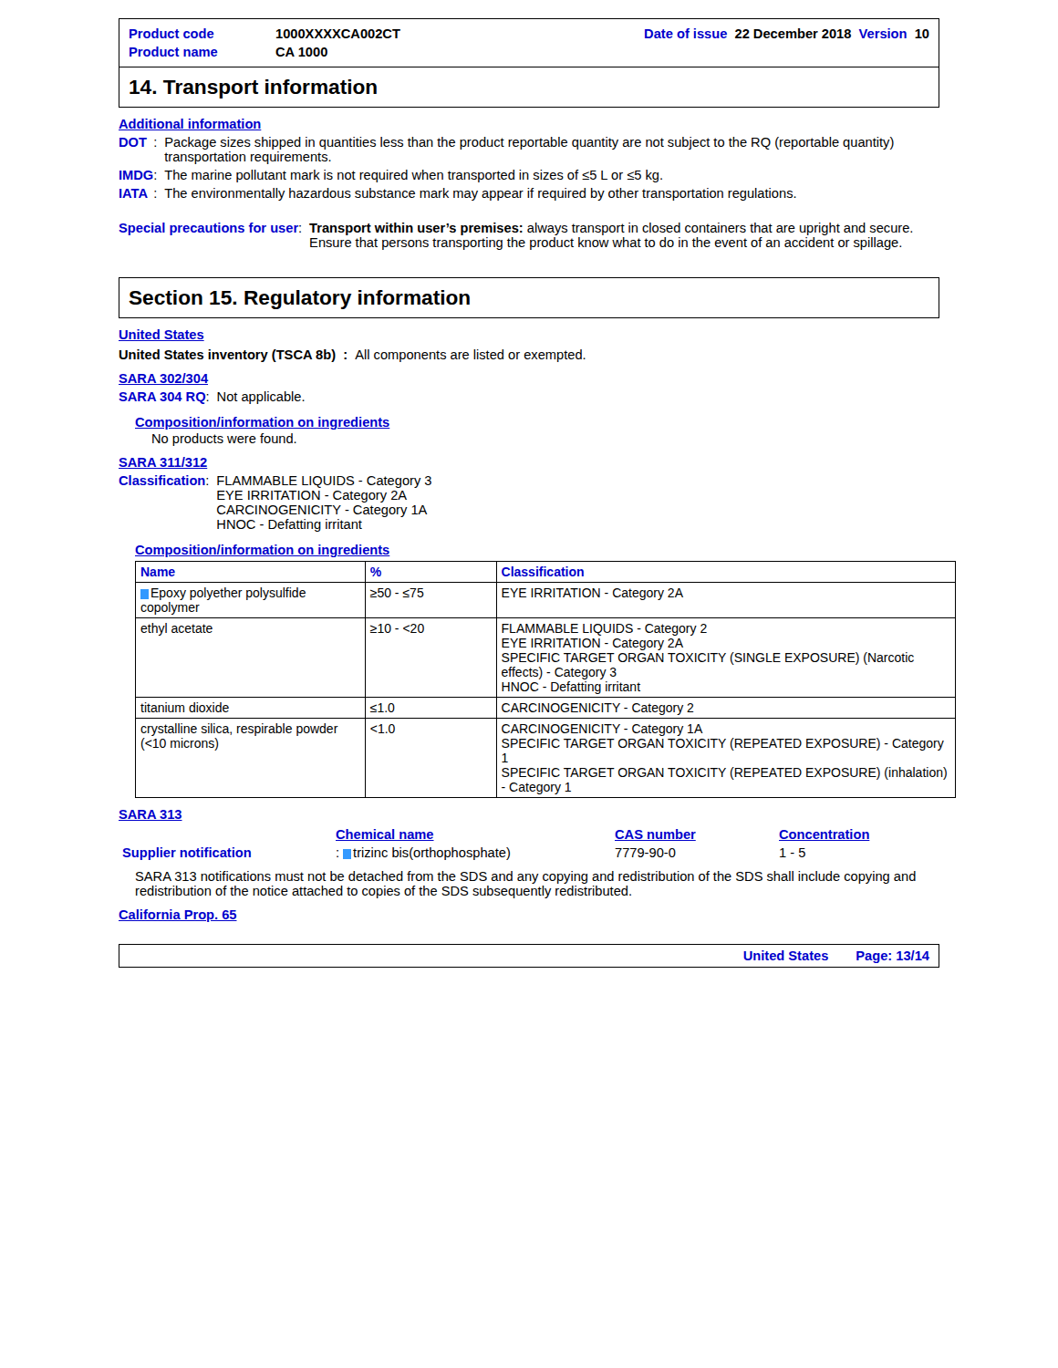| Product code | 1000XXXXCA002CT | Date of issue 22 December 2018 Version 10 |
| Product name | CA 1000 | |
14. Transport information
Additional information
| DOT | : | Package sizes shipped in quantities less than the product reportable quantity are not subject to the RQ (reportable quantity) transportation requirements. |
| IMDG | : | The marine pollutant mark is not required when transported in sizes of ≤5 L or ≤5 kg. |
| IATA | : | The environmentally hazardous substance mark may appear if required by other transportation regulations. |
| Special precautions for user | : | Transport within user’s premises: always transport in closed containers that are upright and secure. Ensure that persons transporting the product know what to do in the event of an accident or spillage. |
Section 15. Regulatory information
United States
United States inventory (TSCA 8b) : All components are listed or exempted.
SARA 302/304
| SARA 304 RQ | : | Not applicable. |
Composition/information on ingredients
No products were found.
SARA 311/312
| Classification | : | FLAMMABLE LIQUIDS - Category 3 EYE IRRITATION - Category 2A CARCINOGENICITY - Category 1A HNOC - Defatting irritant |
Composition/information on ingredients
| Name | % | Classification |
| --- | --- | --- |
| Epoxy polyether polysulfide copolymer | ≥50 - ≤75 | EYE IRRITATION - Category 2A |
| ethyl acetate | ≥10 - <20 | FLAMMABLE LIQUIDS - Category 2 EYE IRRITATION - Category 2A SPECIFIC TARGET ORGAN TOXICITY (SINGLE EXPOSURE) (Narcotic effects) - Category 3 HNOC - Defatting irritant |
| titanium dioxide | ≤1.0 | CARCINOGENICITY - Category 2 |
| crystalline silica, respirable powder (<10 microns) | <1.0 | CARCINOGENICITY - Category 1A SPECIFIC TARGET ORGAN TOXICITY (REPEATED EXPOSURE) - Category 1 SPECIFIC TARGET ORGAN TOXICITY (REPEATED EXPOSURE) (inhalation) - Category 1 |
SARA 313
| | Chemical name | CAS number | Concentration |
| Supplier notification | : trizinc bis(orthophosphate) | 7779-90-0 | 1 - 5 |
SARA 313 notifications must not be detached from the SDS and any copying and redistribution of the SDS shall include copying and redistribution of the notice attached to copies of the SDS subsequently redistributed.
California Prop. 65
United States Page: 13/14